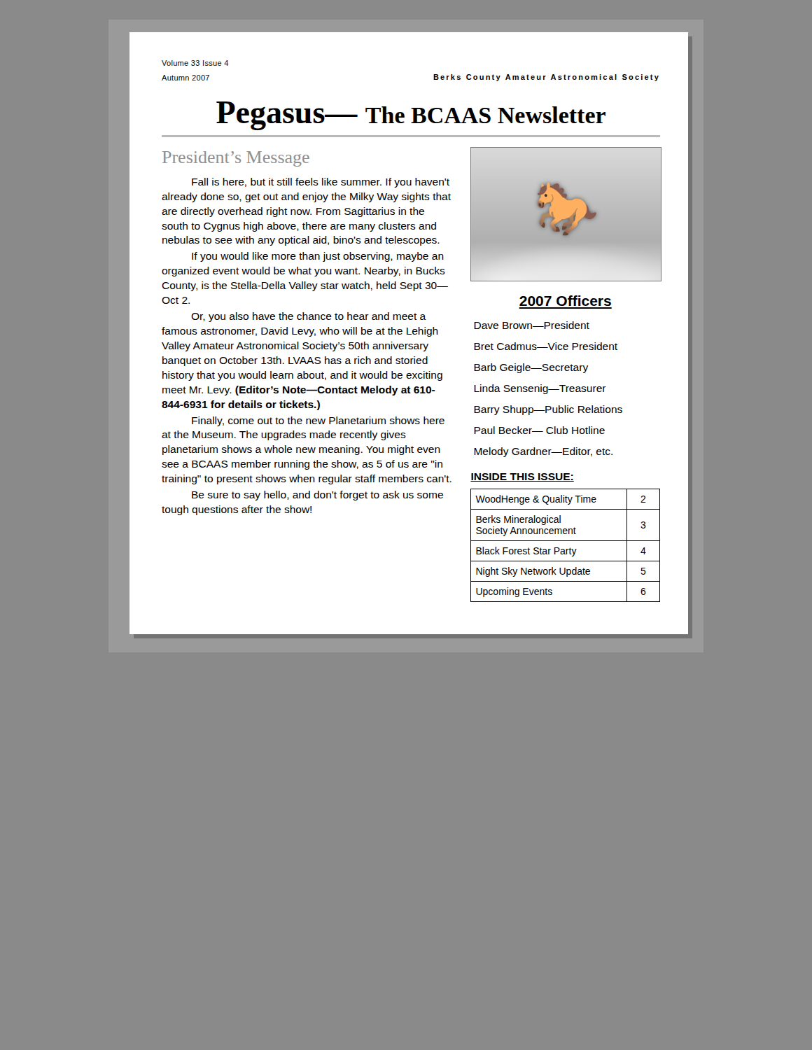Volume 33 Issue 4
Autumn 2007
Berks County Amateur Astronomical Society
Pegasus— The BCAAS Newsletter
President’s Message
Fall is here, but it still feels like summer. If you haven't already done so, get out and enjoy the Milky Way sights that are directly overhead right now. From Sagittarius in the south to Cygnus high above, there are many clusters and nebulas to see with any optical aid, bino's and telescopes.
If you would like more than just observing, maybe an organized event would be what you want. Nearby, in Bucks County, is the Stella-Della Valley star watch, held Sept 30—Oct 2.
Or, you also have the chance to hear and meet a famous astronomer, David Levy, who will be at the Lehigh Valley Amateur Astronomical Society’s 50th anniversary banquet on October 13th. LVAAS has a rich and storied history that you would learn about, and it would be exciting meet Mr. Levy. (Editor’s Note—Contact Melody at 610-844-6931 for details or tickets.)
Finally, come out to the new Planetarium shows here at the Museum. The upgrades made recently gives planetarium shows a whole new meaning. You might even see a BCAAS member running the show, as 5 of us are "in training" to present shows when regular staff members can't.
Be sure to say hello, and don't forget to ask us some tough questions after the show!
🐎
2007 Officers
Dave Brown—President
Bret Cadmus—Vice President
Barb Geigle—Secretary
Linda Sensenig—Treasurer
Barry Shupp—Public Relations
Paul Becker— Club Hotline
Melody Gardner—Editor, etc.
INSIDE THIS ISSUE:
| WoodHenge & Quality Time | 2 |
| Berks Mineralogical Society Announcement | 3 |
| Black Forest Star Party | 4 |
| Night Sky Network Update | 5 |
| Upcoming Events | 6 |